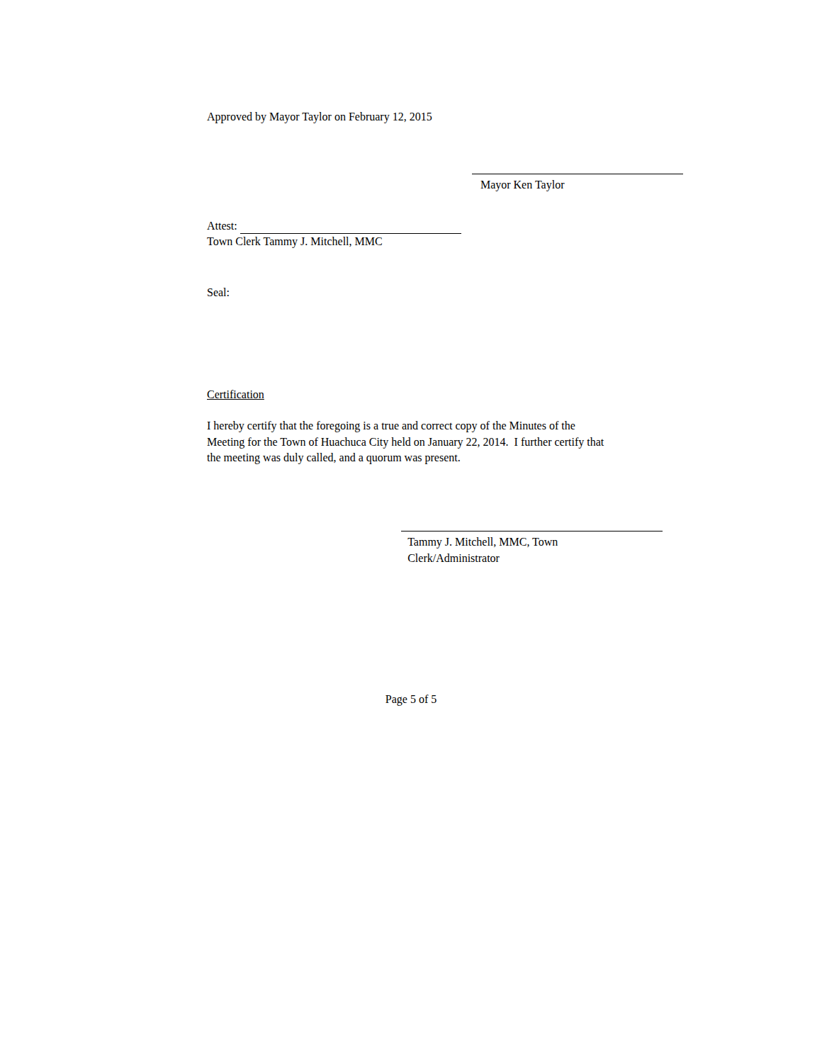Approved by Mayor Taylor on February 12, 2015
Mayor Ken Taylor
Attest:
Town Clerk Tammy J. Mitchell, MMC
Seal:
Certification
I hereby certify that the foregoing is a true and correct copy of the Minutes of the Meeting for the Town of Huachuca City held on January 22, 2014. I further certify that the meeting was duly called, and a quorum was present.
Tammy J. Mitchell, MMC, Town Clerk/Administrator
Page 5 of 5